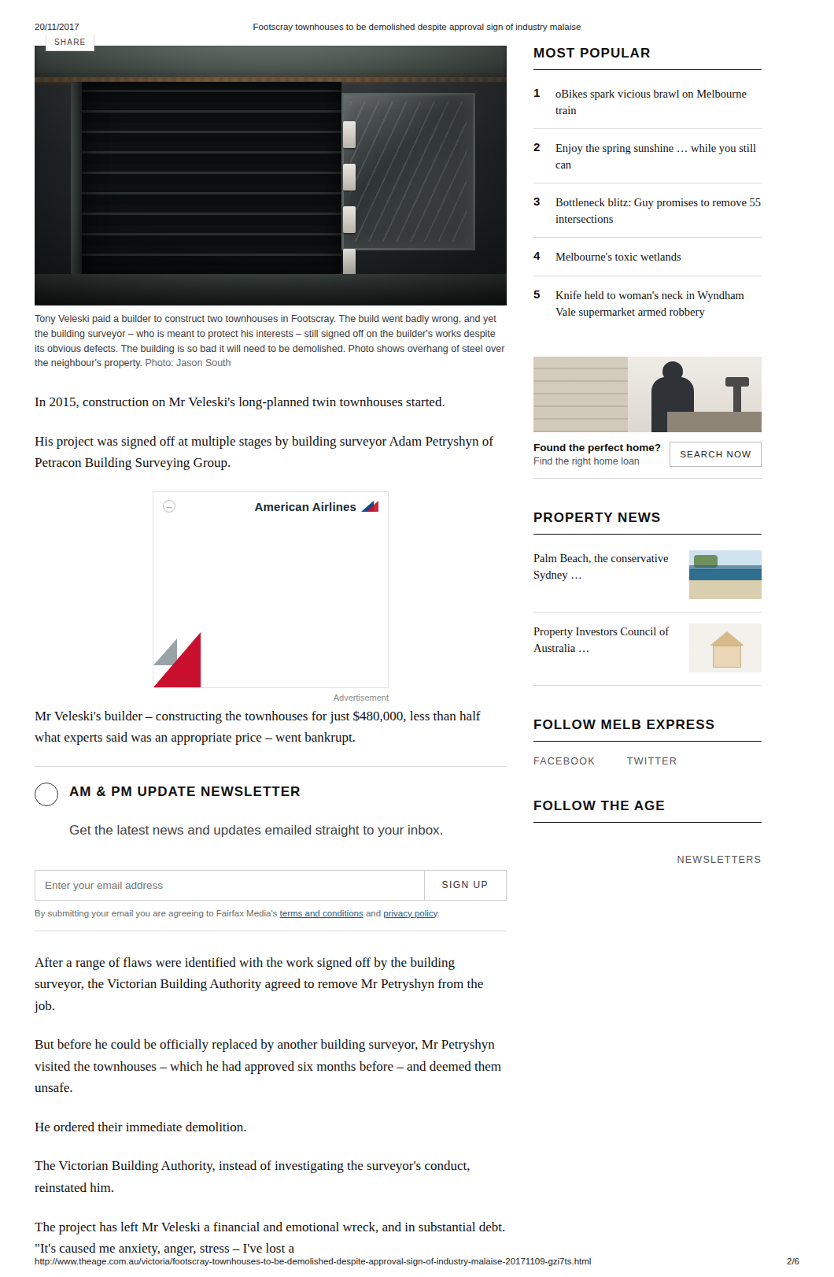20/11/2017
Footscray townhouses to be demolished despite approval sign of industry malaise
SHARE
Tony Veleski paid a builder to construct two townhouses in Footscray. The build went badly wrong, and yet the building surveyor – who is meant to protect his interests – still signed off on the builder's works despite its obvious defects. The building is so bad it will need to be demolished. Photo shows overhang of steel over the neighbour's property. Photo: Jason South
In 2015, construction on Mr Veleski's long-planned twin townhouses started.
His project was signed off at multiple stages by building surveyor Adam Petryshyn of Petracon Building Surveying Group.
–
American Airlines
Advertisement
Mr Veleski's builder – constructing the townhouses for just $480,000, less than half what experts said was an appropriate price – went bankrupt.
AM & PM UPDATE NEWSLETTER
Get the latest news and updates emailed straight to your inbox.
SIGN UP
By submitting your email you are agreeing to Fairfax Media's terms and conditions and privacy policy.
After a range of flaws were identified with the work signed off by the building surveyor, the Victorian Building Authority agreed to remove Mr Petryshyn from the job.
But before he could be officially replaced by another building surveyor, Mr Petryshyn visited the townhouses – which he had approved six months before – and deemed them unsafe.
He ordered their immediate demolition.
The Victorian Building Authority, instead of investigating the surveyor's conduct, reinstated him.
The project has left Mr Veleski a financial and emotional wreck, and in substantial debt. "It's caused me anxiety, anger, stress – I've lost a
MOST POPULAR
1 oBikes spark vicious brawl on Melbourne train
2 Enjoy the spring sunshine … while you still can
3 Bottleneck blitz: Guy promises to remove 55 intersections
4 Melbourne's toxic wetlands
5 Knife held to woman's neck in Wyndham Vale supermarket armed robbery
Found the perfect home?
Find the right home loan
SEARCH NOW
PROPERTY NEWS
Palm Beach, the conservative Sydney …
Property Investors Council of Australia …
FOLLOW MELB EXPRESS
FACEBOOK TWITTER
FOLLOW THE AGE
NEWSLETTERS
http://www.theage.com.au/victoria/footscray-townhouses-to-be-demolished-despite-approval-sign-of-industry-malaise-20171109-gzi7ts.html
2/6